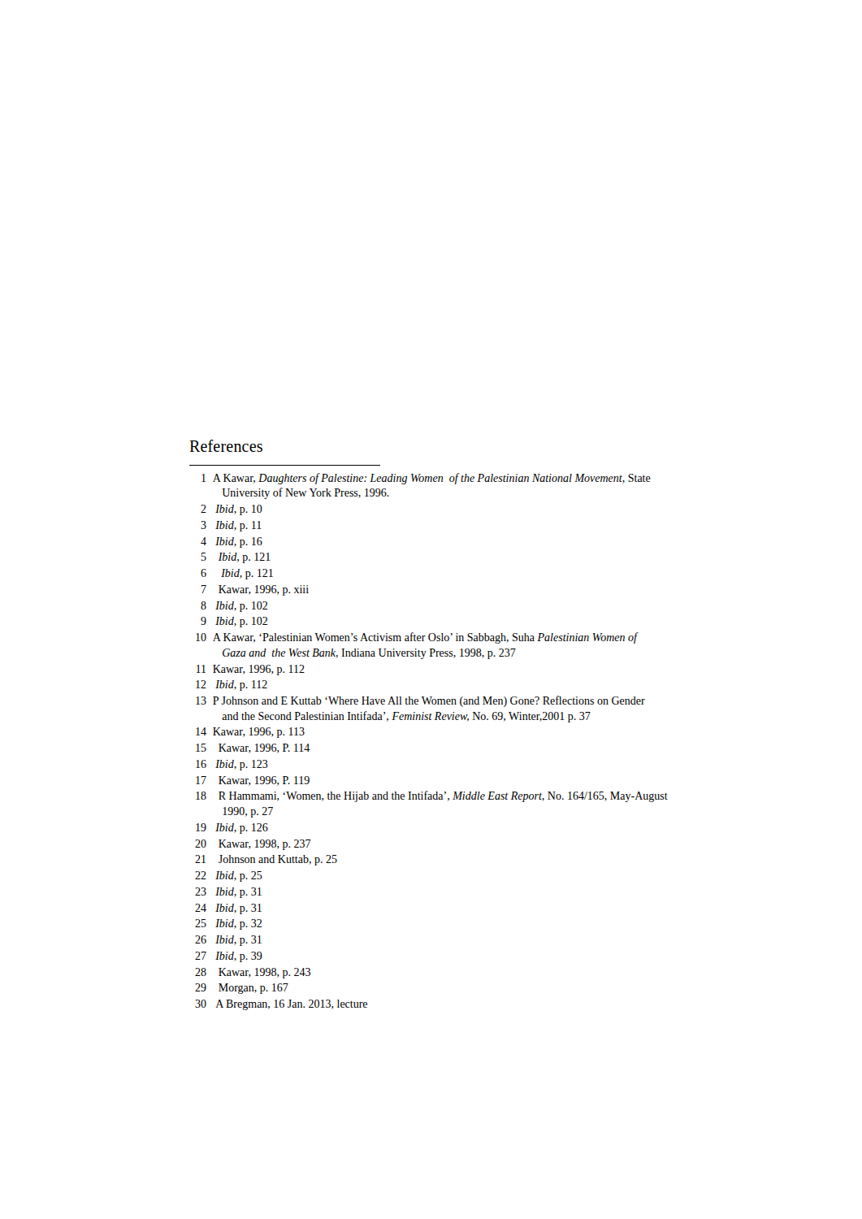References
1 A Kawar, Daughters of Palestine: Leading Women of the Palestinian National Movement, State University of New York Press, 1996.
2 Ibid, p. 10
3 Ibid, p. 11
4 Ibid, p. 16
5 Ibid, p. 121
6 Ibid, p. 121
7 Kawar, 1996, p. xiii
8 Ibid, p. 102
9 Ibid, p. 102
10 A Kawar, ‘Palestinian Women’s Activism after Oslo’ in Sabbagh, Suha Palestinian Women of Gaza and the West Bank, Indiana University Press, 1998, p. 237
11 Kawar, 1996, p. 112
12 Ibid, p. 112
13 P Johnson and E Kuttab ‘Where Have All the Women (and Men) Gone? Reflections on Gender and the Second Palestinian Intifada’, Feminist Review, No. 69, Winter,2001 p. 37
14 Kawar, 1996, p. 113
15 Kawar, 1996, P. 114
16 Ibid, p. 123
17 Kawar, 1996, P. 119
18 R Hammami, ‘Women, the Hijab and the Intifada’, Middle East Report, No. 164/165, May-August 1990, p. 27
19 Ibid, p. 126
20 Kawar, 1998, p. 237
21 Johnson and Kuttab, p. 25
22 Ibid, p. 25
23 Ibid, p. 31
24 Ibid, p. 31
25 Ibid, p. 32
26 Ibid, p. 31
27 Ibid, p. 39
28 Kawar, 1998, p. 243
29 Morgan, p. 167
30 A Bregman, 16 Jan. 2013, lecture